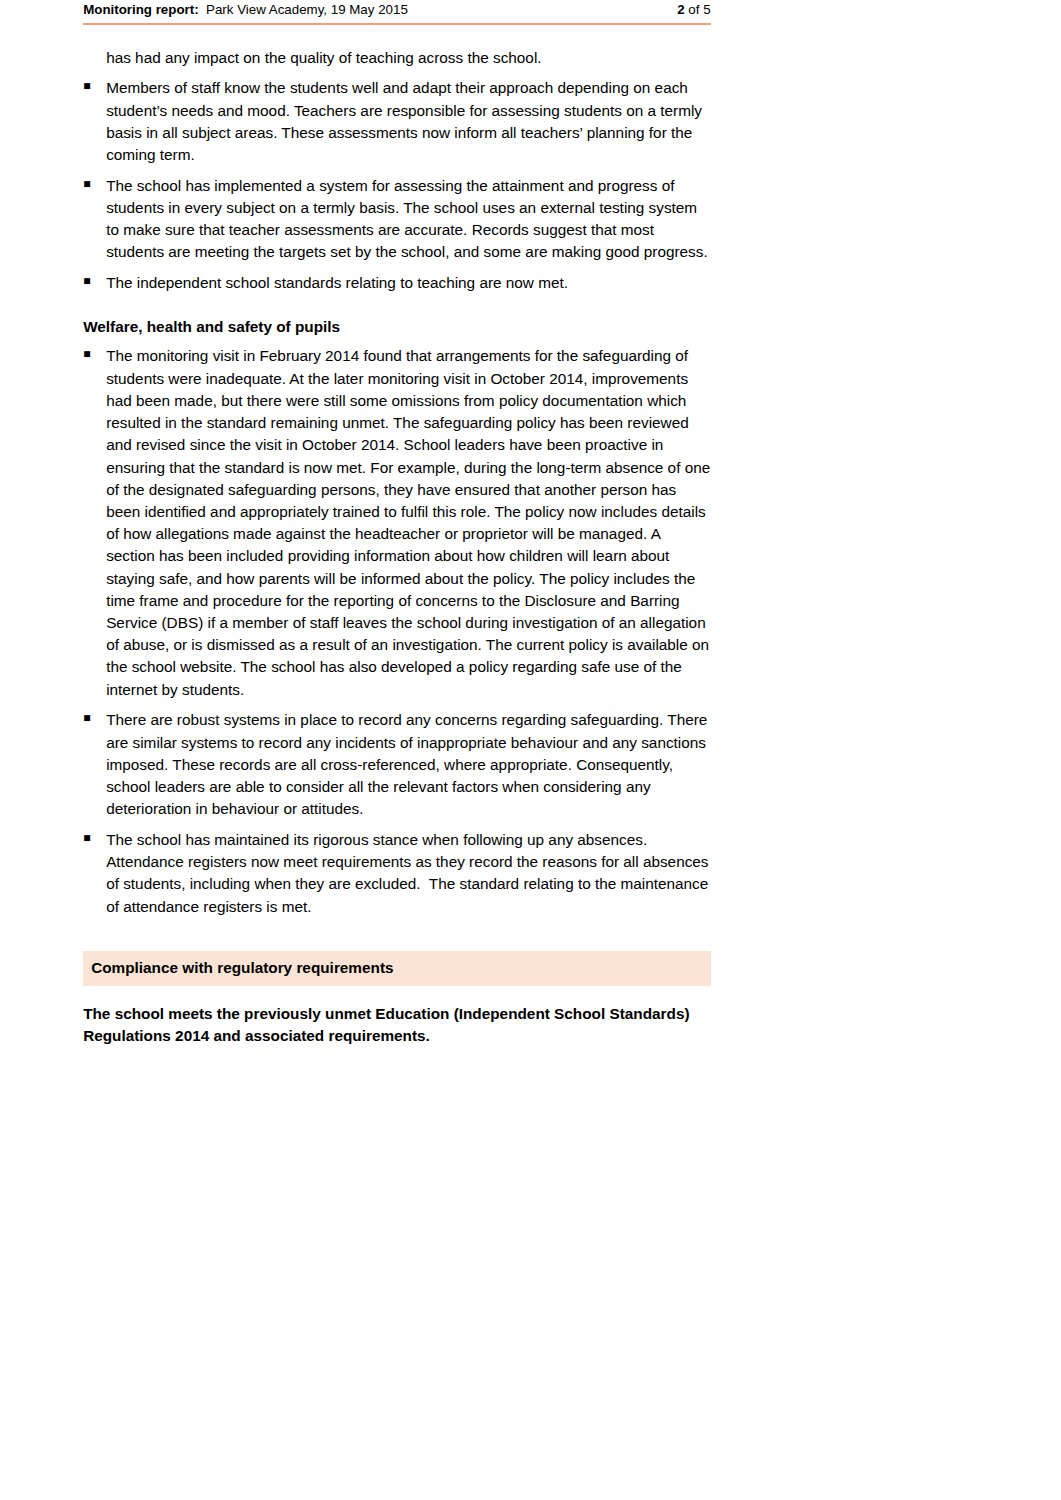Monitoring report: Park View Academy, 19 May 2015
2 of 5
has had any impact on the quality of teaching across the school.
Members of staff know the students well and adapt their approach depending on each student’s needs and mood. Teachers are responsible for assessing students on a termly basis in all subject areas. These assessments now inform all teachers’ planning for the coming term.
The school has implemented a system for assessing the attainment and progress of students in every subject on a termly basis. The school uses an external testing system to make sure that teacher assessments are accurate. Records suggest that most students are meeting the targets set by the school, and some are making good progress.
The independent school standards relating to teaching are now met.
Welfare, health and safety of pupils
The monitoring visit in February 2014 found that arrangements for the safeguarding of students were inadequate. At the later monitoring visit in October 2014, improvements had been made, but there were still some omissions from policy documentation which resulted in the standard remaining unmet. The safeguarding policy has been reviewed and revised since the visit in October 2014. School leaders have been proactive in ensuring that the standard is now met. For example, during the long-term absence of one of the designated safeguarding persons, they have ensured that another person has been identified and appropriately trained to fulfil this role. The policy now includes details of how allegations made against the headteacher or proprietor will be managed. A section has been included providing information about how children will learn about staying safe, and how parents will be informed about the policy. The policy includes the time frame and procedure for the reporting of concerns to the Disclosure and Barring Service (DBS) if a member of staff leaves the school during investigation of an allegation of abuse, or is dismissed as a result of an investigation. The current policy is available on the school website. The school has also developed a policy regarding safe use of the internet by students.
There are robust systems in place to record any concerns regarding safeguarding. There are similar systems to record any incidents of inappropriate behaviour and any sanctions imposed. These records are all cross-referenced, where appropriate. Consequently, school leaders are able to consider all the relevant factors when considering any deterioration in behaviour or attitudes.
The school has maintained its rigorous stance when following up any absences. Attendance registers now meet requirements as they record the reasons for all absences of students, including when they are excluded. The standard relating to the maintenance of attendance registers is met.
Compliance with regulatory requirements
The school meets the previously unmet Education (Independent School Standards) Regulations 2014 and associated requirements.